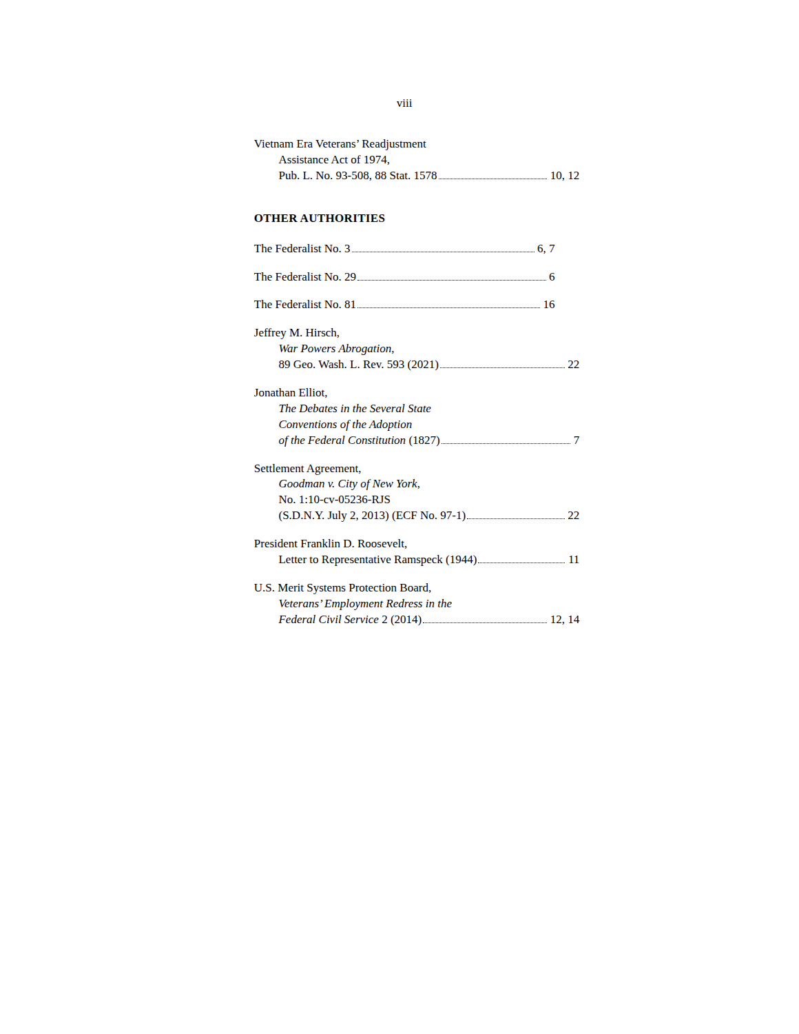viii
Vietnam Era Veterans’ Readjustment
Assistance Act of 1974,
Pub. L. No. 93-508, 88 Stat. 1578 10, 12
OTHER AUTHORITIES
The Federalist No. 3 6, 7
The Federalist No. 29 6
The Federalist No. 81 16
Jeffrey M. Hirsch,
War Powers Abrogation,
89 Geo. Wash. L. Rev. 593 (2021) 22
Jonathan Elliot,
The Debates in the Several State
Conventions of the Adoption
of the Federal Constitution (1827) 7
Settlement Agreement,
Goodman v. City of New York,
No. 1:10-cv-05236-RJS
(S.D.N.Y. July 2, 2013) (ECF No. 97-1) 22
President Franklin D. Roosevelt,
Letter to Representative Ramspeck (1944) 11
U.S. Merit Systems Protection Board,
Veterans’ Employment Redress in the
Federal Civil Service 2 (2014) 12, 14